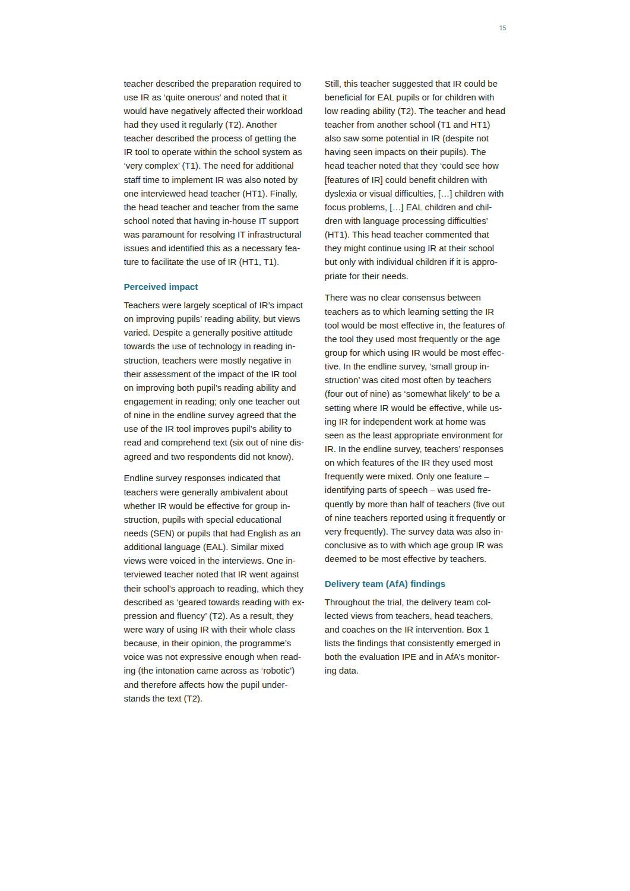15
teacher described the preparation required to use IR as ‘quite onerous’ and noted that it would have negatively affected their workload had they used it regularly (T2). Another teacher described the process of getting the IR tool to operate within the school system as ‘very complex’ (T1). The need for additional staff time to implement IR was also noted by one interviewed head teacher (HT1). Finally, the head teacher and teacher from the same school noted that having in-house IT support was paramount for resolving IT infrastructural issues and identified this as a necessary feature to facilitate the use of IR (HT1, T1).
Perceived impact
Teachers were largely sceptical of IR’s impact on improving pupils’ reading ability, but views varied. Despite a generally positive attitude towards the use of technology in reading instruction, teachers were mostly negative in their assessment of the impact of the IR tool on improving both pupil’s reading ability and engagement in reading; only one teacher out of nine in the endline survey agreed that the use of the IR tool improves pupil’s ability to read and comprehend text (six out of nine disagreed and two respondents did not know).
Endline survey responses indicated that teachers were generally ambivalent about whether IR would be effective for group instruction, pupils with special educational needs (SEN) or pupils that had English as an additional language (EAL). Similar mixed views were voiced in the interviews. One interviewed teacher noted that IR went against their school’s approach to reading, which they described as ‘geared towards reading with expression and fluency’ (T2). As a result, they were wary of using IR with their whole class because, in their opinion, the programme’s voice was not expressive enough when reading (the intonation came across as ‘robotic’) and therefore affects how the pupil understands the text (T2).
Still, this teacher suggested that IR could be beneficial for EAL pupils or for children with low reading ability (T2). The teacher and head teacher from another school (T1 and HT1) also saw some potential in IR (despite not having seen impacts on their pupils). The head teacher noted that they ‘could see how [features of IR] could benefit children with dyslexia or visual difficulties, […] children with focus problems, […] EAL children and children with language processing difficulties’ (HT1). This head teacher commented that they might continue using IR at their school but only with individual children if it is appropriate for their needs.
There was no clear consensus between teachers as to which learning setting the IR tool would be most effective in, the features of the tool they used most frequently or the age group for which using IR would be most effective. In the endline survey, ‘small group instruction’ was cited most often by teachers (four out of nine) as ‘somewhat likely’ to be a setting where IR would be effective, while using IR for independent work at home was seen as the least appropriate environment for IR. In the endline survey, teachers’ responses on which features of the IR they used most frequently were mixed. Only one feature – identifying parts of speech – was used frequently by more than half of teachers (five out of nine teachers reported using it frequently or very frequently). The survey data was also inconclusive as to with which age group IR was deemed to be most effective by teachers.
Delivery team (AfA) findings
Throughout the trial, the delivery team collected views from teachers, head teachers, and coaches on the IR intervention. Box 1 lists the findings that consistently emerged in both the evaluation IPE and in AfA’s monitoring data.